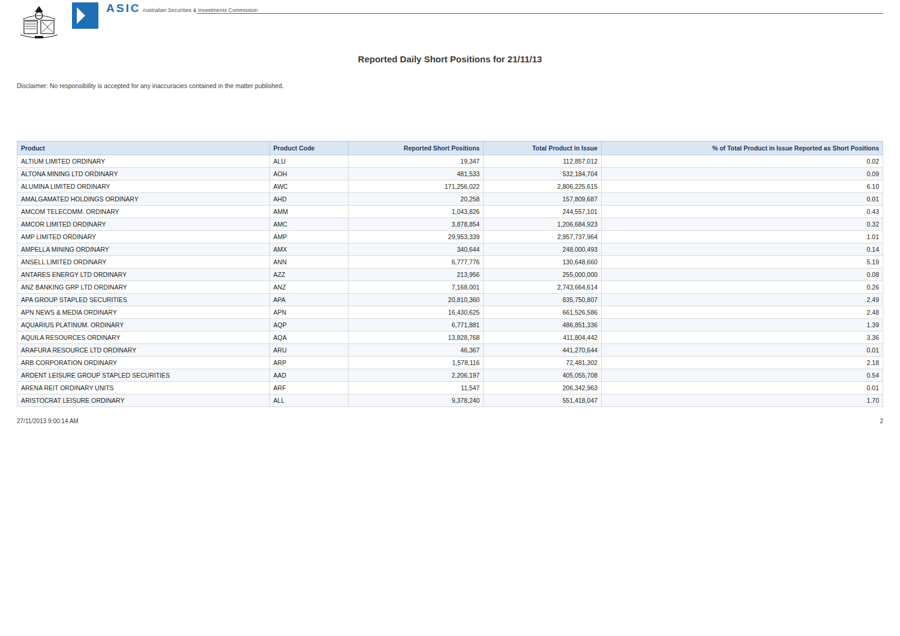ASIC Australian Securities & Investments Commission
Reported Daily Short Positions for 21/11/13
Disclaimer: No responsibility is accepted for any inaccuracies contained in the matter published.
| Product | Product Code | Reported Short Positions | Total Product in Issue | % of Total Product in Issue Reported as Short Positions |
| --- | --- | --- | --- | --- |
| ALTIUM LIMITED ORDINARY | ALU | 19,347 | 112,857,012 | 0.02 |
| ALTONA MINING LTD ORDINARY | AOH | 481,533 | 532,184,704 | 0.09 |
| ALUMINA LIMITED ORDINARY | AWC | 171,256,022 | 2,806,225,615 | 6.10 |
| AMALGAMATED HOLDINGS ORDINARY | AHD | 20,258 | 157,809,687 | 0.01 |
| AMCOM TELECOMM. ORDINARY | AMM | 1,043,826 | 244,557,101 | 0.43 |
| AMCOR LIMITED ORDINARY | AMC | 3,878,854 | 1,206,684,923 | 0.32 |
| AMP LIMITED ORDINARY | AMP | 29,953,339 | 2,957,737,964 | 1.01 |
| AMPELLA MINING ORDINARY | AMX | 340,644 | 248,000,493 | 0.14 |
| ANSELL LIMITED ORDINARY | ANN | 6,777,776 | 130,648,660 | 5.19 |
| ANTARES ENERGY LTD ORDINARY | AZZ | 213,956 | 255,000,000 | 0.08 |
| ANZ BANKING GRP LTD ORDINARY | ANZ | 7,168,001 | 2,743,664,614 | 0.26 |
| APA GROUP STAPLED SECURITIES | APA | 20,810,360 | 835,750,807 | 2.49 |
| APN NEWS & MEDIA ORDINARY | APN | 16,430,625 | 661,526,586 | 2.48 |
| AQUARIUS PLATINUM. ORDINARY | AQP | 6,771,881 | 486,851,336 | 1.39 |
| AQUILA RESOURCES ORDINARY | AQA | 13,828,768 | 411,804,442 | 3.36 |
| ARAFURA RESOURCE LTD ORDINARY | ARU | 46,367 | 441,270,644 | 0.01 |
| ARB CORPORATION ORDINARY | ARP | 1,578,116 | 72,481,302 | 2.18 |
| ARDENT LEISURE GROUP STAPLED SECURITIES | AAD | 2,206,197 | 405,055,708 | 0.54 |
| ARENA REIT ORDINARY UNITS | ARF | 11,547 | 206,342,963 | 0.01 |
| ARISTOCRAT LEISURE ORDINARY | ALL | 9,378,240 | 551,418,047 | 1.70 |
27/11/2013 9:00:14 AM 2